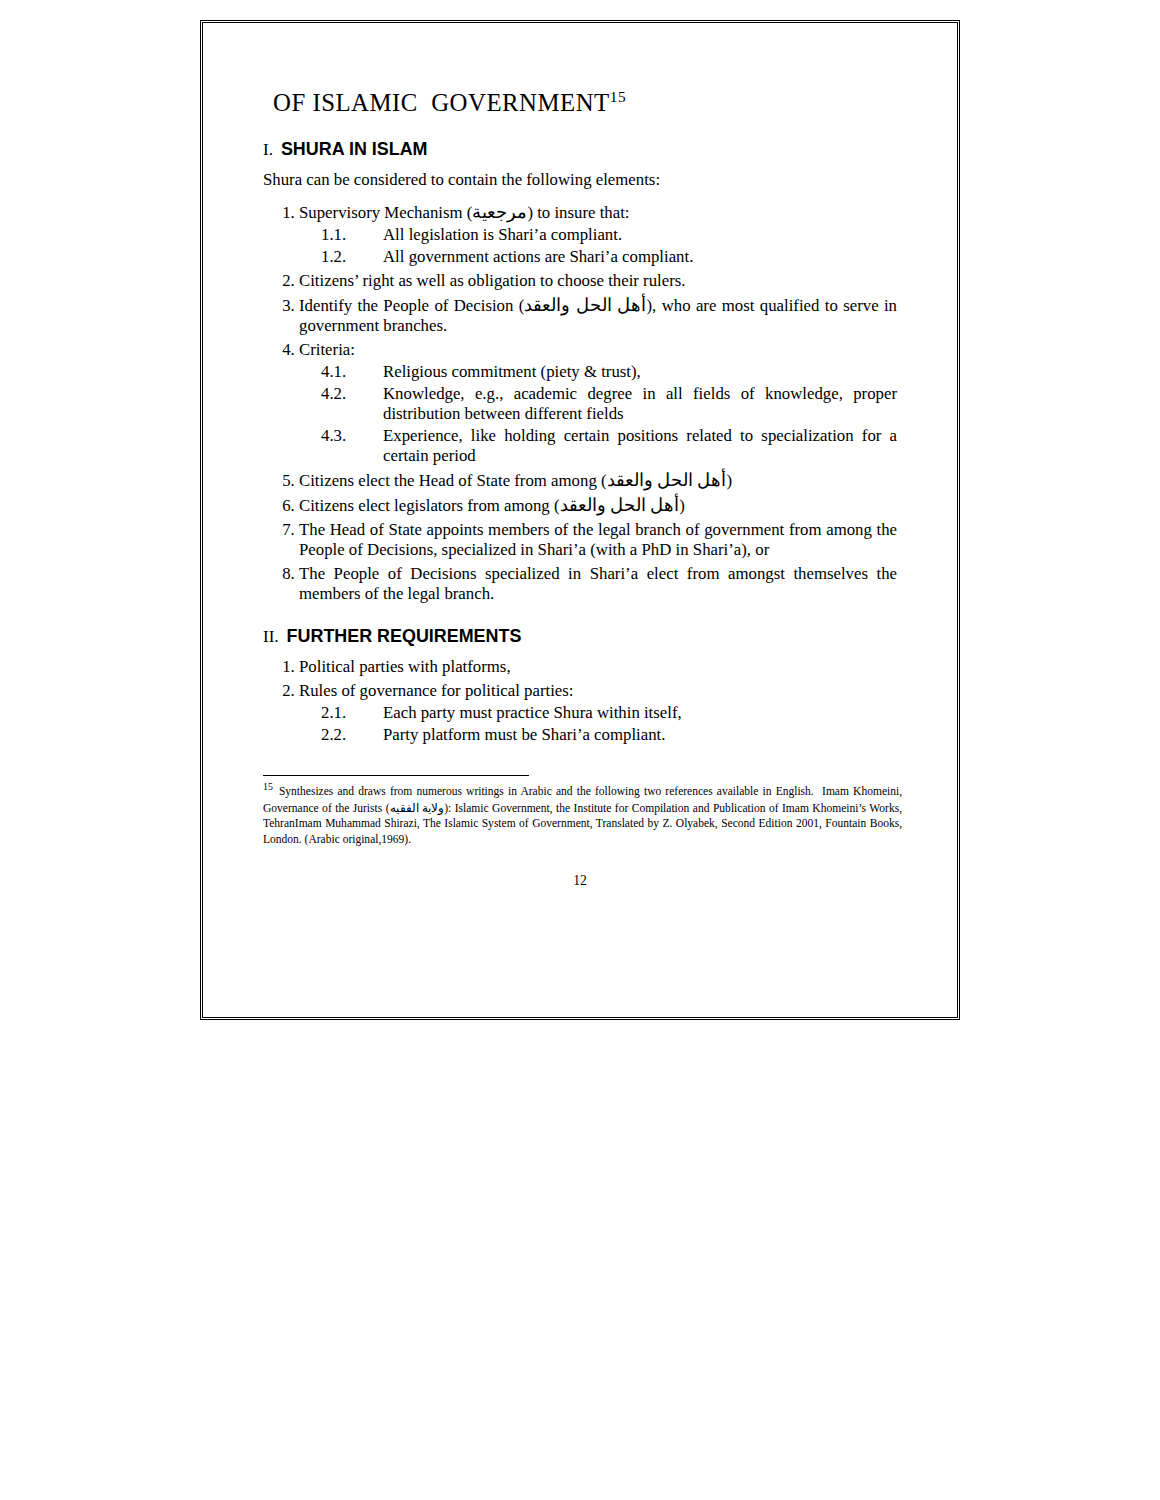OF ISLAMIC GOVERNMENT15
I. SHURA IN ISLAM
Shura can be considered to contain the following elements:
Supervisory Mechanism (مرجعية) to insure that:
All legislation is Shari’a compliant.
All government actions are Shari’a compliant.
Citizens’ right as well as obligation to choose their rulers.
Identify the People of Decision (أهل الحل والعقد), who are most qualified to serve in government branches.
Criteria:
Religious commitment (piety & trust),
Knowledge, e.g., academic degree in all fields of knowledge, proper distribution between different fields
Experience, like holding certain positions related to specialization for a certain period
Citizens elect the Head of State from among (أهل الحل والعقد)
Citizens elect legislators from among (أهل الحل والعقد)
The Head of State appoints members of the legal branch of government from among the People of Decisions, specialized in Shari’a (with a PhD in Shari’a), or
The People of Decisions specialized in Shari’a elect from amongst themselves the members of the legal branch.
II. FURTHER REQUIREMENTS
Political parties with platforms,
Rules of governance for political parties:
Each party must practice Shura within itself,
Party platform must be Shari’a compliant.
15 Synthesizes and draws from numerous writings in Arabic and the following two references available in English. Imam Khomeini, Governance of the Jurists (ولاية الفقيه): Islamic Government, the Institute for Compilation and Publication of Imam Khomeini’s Works, TehranImam Muhammad Shirazi, The Islamic System of Government, Translated by Z. Olyabek, Second Edition 2001, Fountain Books, London. (Arabic original,1969).
12